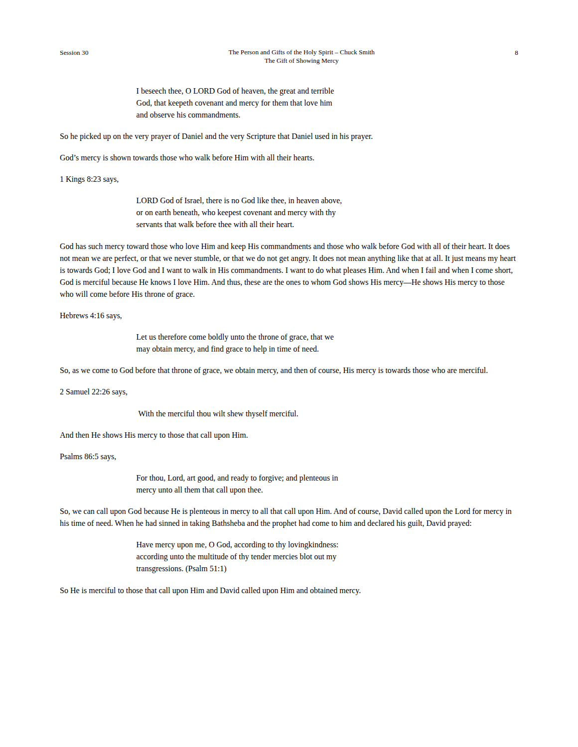Session 30
The Person and Gifts of the Holy Spirit – Chuck Smith
The Gift of Showing Mercy
8
I beseech thee, O LORD God of heaven, the great and terrible
God, that keepeth covenant and mercy for them that love him
and observe his commandments.
So he picked up on the very prayer of Daniel and the very Scripture that Daniel used in his prayer.
God’s mercy is shown towards those who walk before Him with all their hearts.
1 Kings 8:23 says,
LORD God of Israel, there is no God like thee, in heaven above,
or on earth beneath, who keepest covenant and mercy with thy
servants that walk before thee with all their heart.
God has such mercy toward those who love Him and keep His commandments and those who walk before God with all of their heart. It does not mean we are perfect, or that we never stumble, or that we do not get angry. It does not mean anything like that at all. It just means my heart is towards God; I love God and I want to walk in His commandments. I want to do what pleases Him. And when I fail and when I come short, God is merciful because He knows I love Him. And thus, these are the ones to whom God shows His mercy—He shows His mercy to those who will come before His throne of grace.
Hebrews 4:16 says,
Let us therefore come boldly unto the throne of grace, that we
may obtain mercy, and find grace to help in time of need.
So, as we come to God before that throne of grace, we obtain mercy, and then of course, His mercy is towards those who are merciful.
2 Samuel 22:26 says,
With the merciful thou wilt shew thyself merciful.
And then He shows His mercy to those that call upon Him.
Psalms 86:5 says,
For thou, Lord, art good, and ready to forgive; and plenteous in
mercy unto all them that call upon thee.
So, we can call upon God because He is plenteous in mercy to all that call upon Him. And of course, David called upon the Lord for mercy in his time of need. When he had sinned in taking Bathsheba and the prophet had come to him and declared his guilt, David prayed:
Have mercy upon me, O God, according to thy lovingkindness:
according unto the multitude of thy tender mercies blot out my
transgressions. (Psalm 51:1)
So He is merciful to those that call upon Him and David called upon Him and obtained mercy.